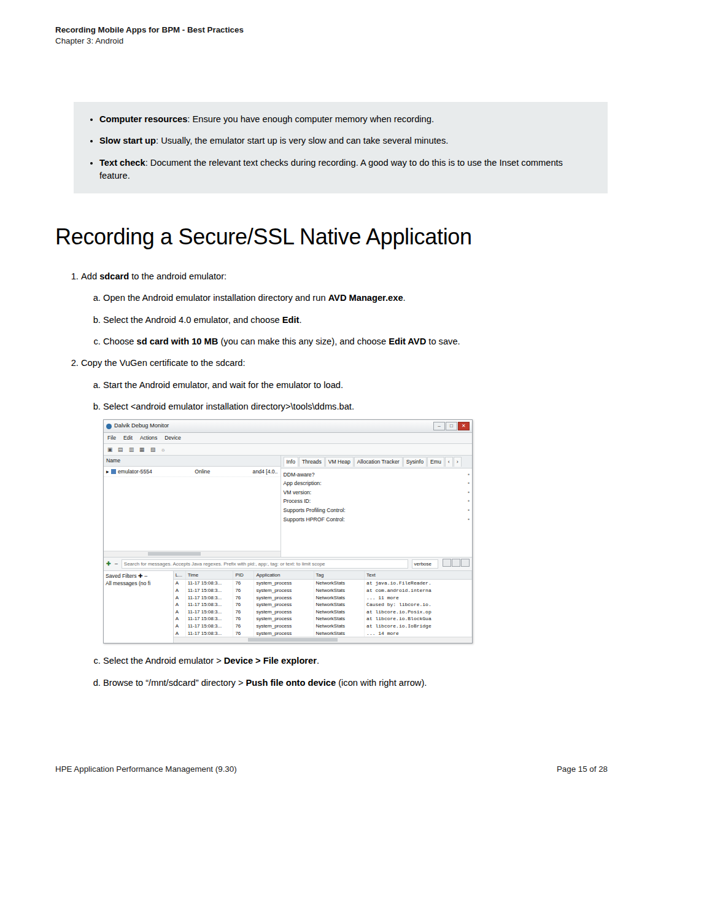Recording Mobile Apps for BPM - Best Practices
Chapter 3: Android
Computer resources: Ensure you have enough computer memory when recording.
Slow start up: Usually, the emulator start up is very slow and can take several minutes.
Text check: Document the relevant text checks during recording. A good way to do this is to use the Inset comments feature.
Recording a Secure/SSL Native Application
Add sdcard to the android emulator:
Open the Android emulator installation directory and run AVD Manager.exe.
Select the Android 4.0 emulator, and choose Edit.
Choose sd card with 10 MB (you can make this any size), and choose Edit AVD to save.
Copy the VuGen certificate to the sdcard:
Start the Android emulator, and wait for the emulator to load.
Select <android emulator installation directory>\tools\ddms.bat.
Dalvik Debug Monitor
–□✕
File Edit Actions Device
▣ ▤ ▥ ▦ ▧ ☼
Name
▸ emulator-5554
Online
and4 [4.0..
Info Threads VM Heap Allocation Tracker Sysinfo Emu‹›
DDM-aware?•
App description:•
VM version:•
Process ID:•
Supports Profiling Control:•
Supports HPROF Control:•
✚–
Search for messages. Accepts Java regexes. Prefix with pid:, app:, tag: or text: to limit scope
verbose
Saved Filters ✚ –
All messages (no fi
| L... | Time | PID | Application | Tag | Text |
| --- | --- | --- | --- | --- | --- |
| A | 11-17 15:08:3... | 76 | system_process | NetworkStats | at java.io.FileReader. |
| A | 11-17 15:08:3... | 76 | system_process | NetworkStats | at com.android.interna |
| A | 11-17 15:08:3... | 76 | system_process | NetworkStats | ... 11 more |
| A | 11-17 15:08:3... | 76 | system_process | NetworkStats | Caused by: libcore.io. |
| A | 11-17 15:08:3... | 76 | system_process | NetworkStats | at libcore.io.Posix.op |
| A | 11-17 15:08:3... | 76 | system_process | NetworkStats | at libcore.io.BlockGua |
| A | 11-17 15:08:3... | 76 | system_process | NetworkStats | at libcore.io.IoBridge |
| A | 11-17 15:08:3... | 76 | system_process | NetworkStats | ... 14 more |
Select the Android emulator > Device > File explorer.
Browse to “/mnt/sdcard” directory > Push file onto device (icon with right arrow).
HPE Application Performance Management (9.30)
Page 15 of 28